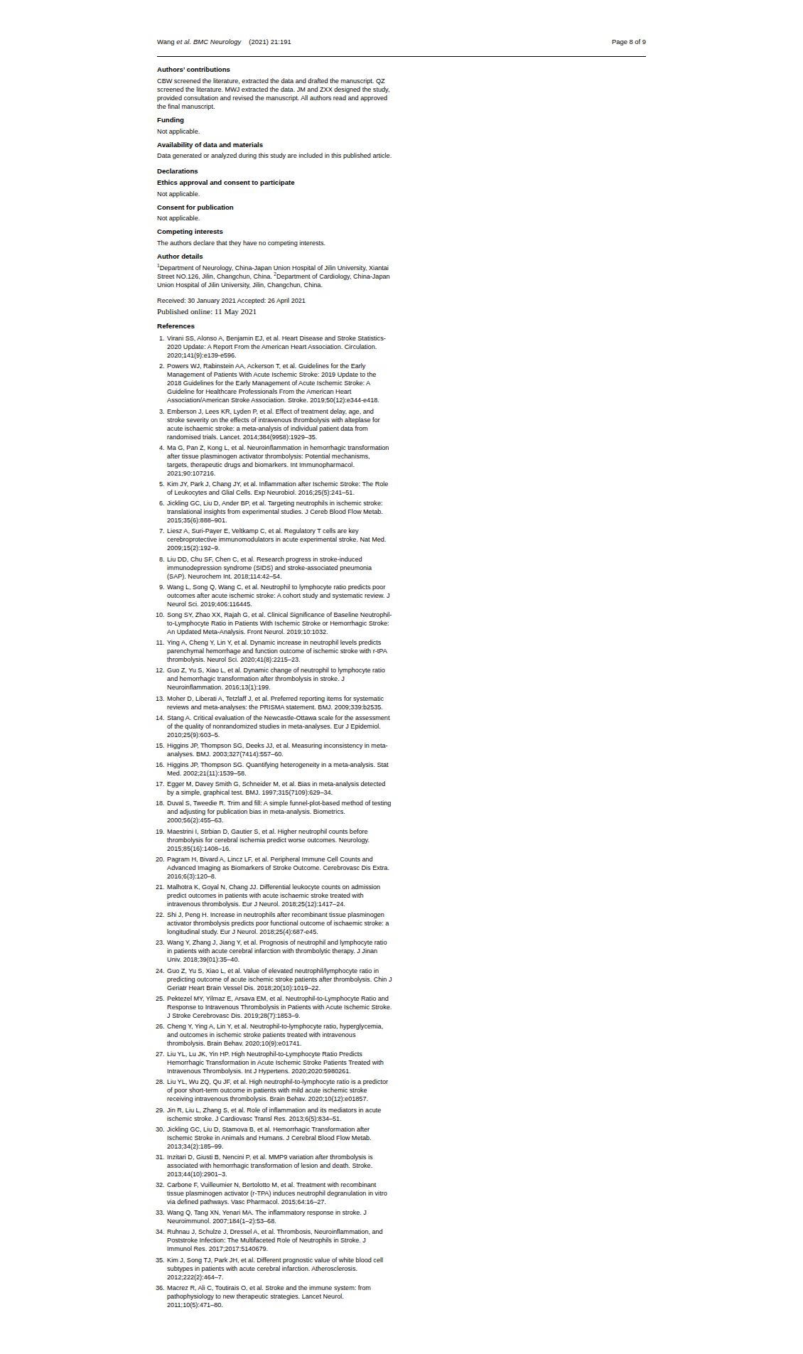Wang et al. BMC Neurology (2021) 21:191
Page 8 of 9
Authors’ contributions
CBW screened the literature, extracted the data and drafted the manuscript. QZ screened the literature. MWJ extracted the data. JM and ZXX designed the study, provided consultation and revised the manuscript. All authors read and approved the final manuscript.
Funding
Not applicable.
Availability of data and materials
Data generated or analyzed during this study are included in this published article.
Declarations
Ethics approval and consent to participate
Not applicable.
Consent for publication
Not applicable.
Competing interests
The authors declare that they have no competing interests.
Author details
1Department of Neurology, China-Japan Union Hospital of Jilin University, Xiantai Street NO.126, Jilin, Changchun, China. 2Department of Cardiology, China-Japan Union Hospital of Jilin University, Jilin, Changchun, China.
Received: 30 January 2021 Accepted: 26 April 2021
Published online: 11 May 2021
References
Virani SS, Alonso A, Benjamin EJ, et al. Heart Disease and Stroke Statistics-2020 Update: A Report From the American Heart Association. Circulation. 2020;141(9):e139-e596.
Powers WJ, Rabinstein AA, Ackerson T, et al. Guidelines for the Early Management of Patients With Acute Ischemic Stroke: 2019 Update to the 2018 Guidelines for the Early Management of Acute Ischemic Stroke: A Guideline for Healthcare Professionals From the American Heart Association/American Stroke Association. Stroke. 2019;50(12):e344-e418.
Emberson J, Lees KR, Lyden P, et al. Effect of treatment delay, age, and stroke severity on the effects of intravenous thrombolysis with alteplase for acute ischaemic stroke: a meta-analysis of individual patient data from randomised trials. Lancet. 2014;384(9958):1929–35.
Ma G, Pan Z, Kong L, et al. Neuroinflammation in hemorrhagic transformation after tissue plasminogen activator thrombolysis: Potential mechanisms, targets, therapeutic drugs and biomarkers. Int Immunopharmacol. 2021;90:107216.
Kim JY, Park J, Chang JY, et al. Inflammation after Ischemic Stroke: The Role of Leukocytes and Glial Cells. Exp Neurobiol. 2016;25(5):241–51.
Jickling GC, Liu D, Ander BP, et al. Targeting neutrophils in ischemic stroke: translational insights from experimental studies. J Cereb Blood Flow Metab. 2015;35(6):888–901.
Liesz A, Suri-Payer E, Veltkamp C, et al. Regulatory T cells are key cerebroprotective immunomodulators in acute experimental stroke. Nat Med. 2009;15(2):192–9.
Liu DD, Chu SF, Chen C, et al. Research progress in stroke-induced immunodepression syndrome (SIDS) and stroke-associated pneumonia (SAP). Neurochem Int. 2018;114:42–54.
Wang L, Song Q, Wang C, et al. Neutrophil to lymphocyte ratio predicts poor outcomes after acute ischemic stroke: A cohort study and systematic review. J Neurol Sci. 2019;406:116445.
Song SY, Zhao XX, Rajah G, et al. Clinical Significance of Baseline Neutrophil-to-Lymphocyte Ratio in Patients With Ischemic Stroke or Hemorrhagic Stroke: An Updated Meta-Analysis. Front Neurol. 2019;10:1032.
Ying A, Cheng Y, Lin Y, et al. Dynamic increase in neutrophil levels predicts parenchymal hemorrhage and function outcome of ischemic stroke with r-tPA thrombolysis. Neurol Sci. 2020;41(8):2215–23.
Guo Z, Yu S, Xiao L, et al. Dynamic change of neutrophil to lymphocyte ratio and hemorrhagic transformation after thrombolysis in stroke. J Neuroinflammation. 2016;13(1):199.
Moher D, Liberati A, Tetzlaff J, et al. Preferred reporting items for systematic reviews and meta-analyses: the PRISMA statement. BMJ. 2009;339:b2535.
Stang A. Critical evaluation of the Newcastle-Ottawa scale for the assessment of the quality of nonrandomized studies in meta-analyses. Eur J Epidemiol. 2010;25(9):603–5.
Higgins JP, Thompson SG, Deeks JJ, et al. Measuring inconsistency in meta-analyses. BMJ. 2003;327(7414):557–60.
Higgins JP, Thompson SG. Quantifying heterogeneity in a meta-analysis. Stat Med. 2002;21(11):1539–58.
Egger M, Davey Smith G, Schneider M, et al. Bias in meta-analysis detected by a simple, graphical test. BMJ. 1997;315(7109):629–34.
Duval S, Tweedie R. Trim and fill: A simple funnel-plot-based method of testing and adjusting for publication bias in meta-analysis. Biometrics. 2000;56(2):455–63.
Maestrini I, Strbian D, Gautier S, et al. Higher neutrophil counts before thrombolysis for cerebral ischemia predict worse outcomes. Neurology. 2015;85(16):1408–16.
Pagram H, Bivard A, Lincz LF, et al. Peripheral Immune Cell Counts and Advanced Imaging as Biomarkers of Stroke Outcome. Cerebrovasc Dis Extra. 2016;6(3):120–8.
Malhotra K, Goyal N, Chang JJ. Differential leukocyte counts on admission predict outcomes in patients with acute ischaemic stroke treated with intravenous thrombolysis. Eur J Neurol. 2018;25(12):1417–24.
Shi J, Peng H. Increase in neutrophils after recombinant tissue plasminogen activator thrombolysis predicts poor functional outcome of ischaemic stroke: a longitudinal study. Eur J Neurol. 2018;25(4):687-e45.
Wang Y, Zhang J, Jiang Y, et al. Prognosis of neutrophil and lymphocyte ratio in patients with acute cerebral infarction with thrombolytic therapy. J Jinan Univ. 2018;39(01):35–40.
Guo Z, Yu S, Xiao L, et al. Value of elevated neutrophil/lymphocyte ratio in predicting outcome of acute ischemic stroke patients after thrombolysis. Chin J Geriatr Heart Brain Vessel Dis. 2018;20(10):1019–22.
Pektezel MY, Yilmaz E, Arsava EM, et al. Neutrophil-to-Lymphocyte Ratio and Response to Intravenous Thrombolysis in Patients with Acute Ischemic Stroke. J Stroke Cerebrovasc Dis. 2019;28(7):1853–9.
Cheng Y, Ying A, Lin Y, et al. Neutrophil-to-lymphocyte ratio, hyperglycemia, and outcomes in ischemic stroke patients treated with intravenous thrombolysis. Brain Behav. 2020;10(9):e01741.
Liu YL, Lu JK, Yin HP. High Neutrophil-to-Lymphocyte Ratio Predicts Hemorrhagic Transformation in Acute Ischemic Stroke Patients Treated with Intravenous Thrombolysis. Int J Hypertens. 2020;2020:5980261.
Liu YL, Wu ZQ, Qu JF, et al. High neutrophil-to-lymphocyte ratio is a predictor of poor short-term outcome in patients with mild acute ischemic stroke receiving intravenous thrombolysis. Brain Behav. 2020;10(12):e01857.
Jin R, Liu L, Zhang S, et al. Role of inflammation and its mediators in acute ischemic stroke. J Cardiovasc Transl Res. 2013;6(5):834–51.
Jickling GC, Liu D, Stamova B, et al. Hemorrhagic Transformation after Ischemic Stroke in Animals and Humans. J Cerebral Blood Flow Metab. 2013;34(2):185–99.
Inzitari D, Giusti B, Nencini P, et al. MMP9 variation after thrombolysis is associated with hemorrhagic transformation of lesion and death. Stroke. 2013;44(10):2901–3.
Carbone F, Vuilleumier N, Bertolotto M, et al. Treatment with recombinant tissue plasminogen activator (r-TPA) induces neutrophil degranulation in vitro via defined pathways. Vasc Pharmacol. 2015;64:16–27.
Wang Q, Tang XN, Yenari MA. The inflammatory response in stroke. J Neuroimmunol. 2007;184(1–2):53–68.
Ruhnau J, Schulze J, Dressel A, et al. Thrombosis, Neuroinflammation, and Poststroke Infection: The Multifaceted Role of Neutrophils in Stroke. J Immunol Res. 2017;2017:5140679.
Kim J, Song TJ, Park JH, et al. Different prognostic value of white blood cell subtypes in patients with acute cerebral infarction. Atherosclerosis. 2012;222(2):464–7.
Macrez R, Ali C, Toutirais O, et al. Stroke and the immune system: from pathophysiology to new therapeutic strategies. Lancet Neurol. 2011;10(5):471–80.